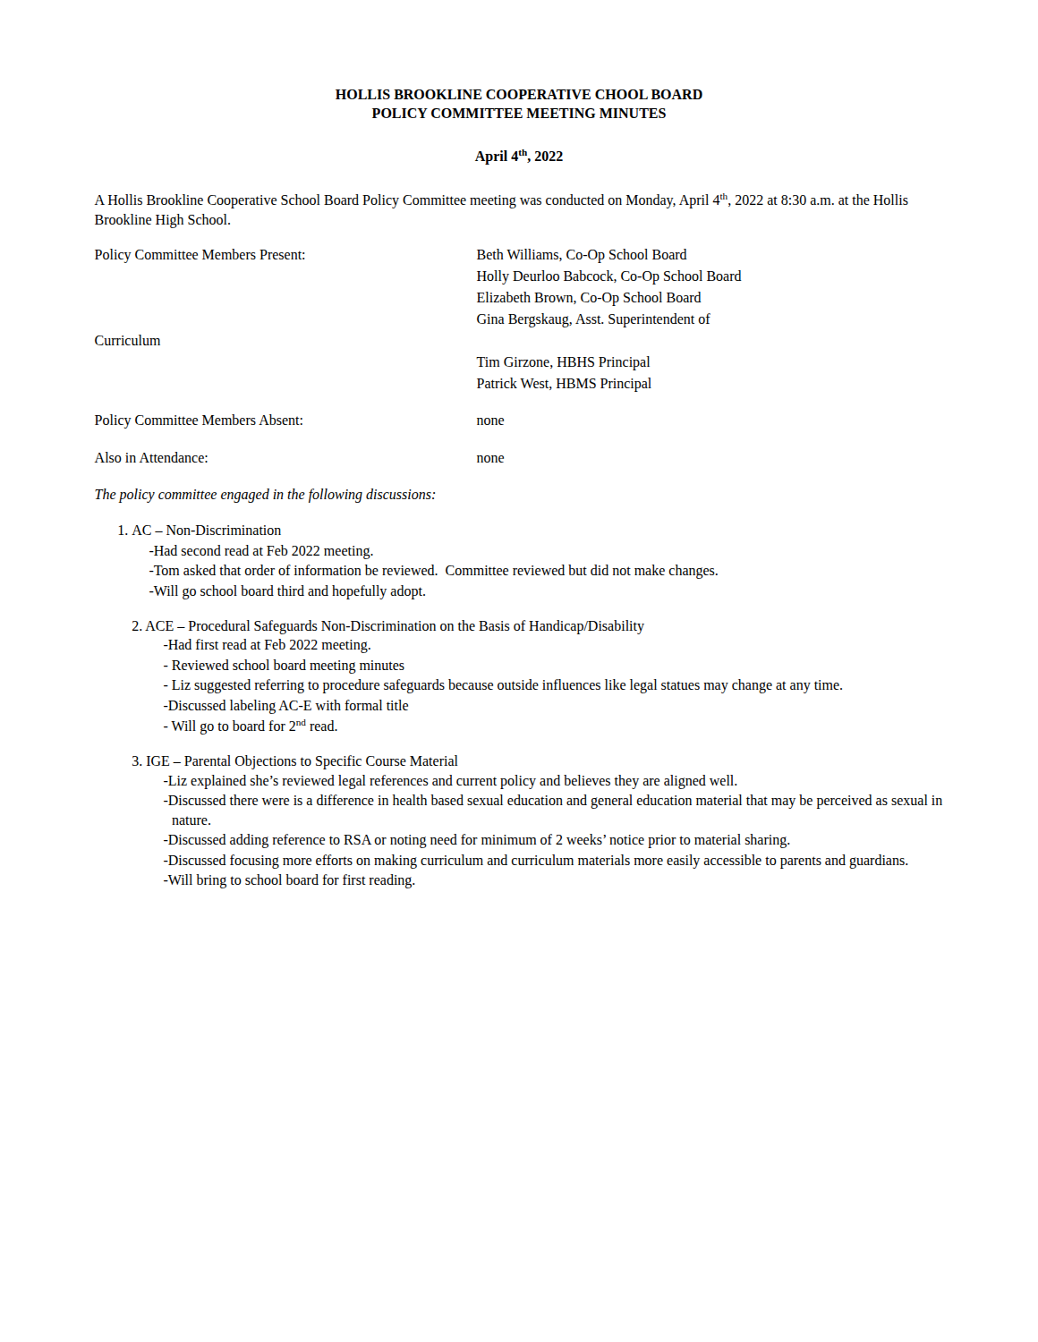HOLLIS BROOKLINE COOPERATIVE CHOOL BOARD
POLICY COMMITTEE MEETING MINUTES
April 4th, 2022
A Hollis Brookline Cooperative School Board Policy Committee meeting was conducted on Monday, April 4th, 2022 at 8:30 a.m. at the Hollis Brookline High School.
| Policy Committee Members Present: | Beth Williams, Co-Op School Board |
| | Holly Deurloo Babcock, Co-Op School Board |
| | Elizabeth Brown, Co-Op School Board |
| | Gina Bergskaug, Asst. Superintendent of |
| Curriculum | |
| | Tim Girzone, HBHS Principal |
| | Patrick West, HBMS Principal |
| Policy Committee Members Absent: | none |
| Also in Attendance: | none |
The policy committee engaged in the following discussions:
AC – Non-Discrimination
-Had second read at Feb 2022 meeting.
-Tom asked that order of information be reviewed. Committee reviewed but did not make changes.
-Will go school board third and hopefully adopt.
2. ACE – Procedural Safeguards Non-Discrimination on the Basis of Handicap/Disability
-Had first read at Feb 2022 meeting.
- Reviewed school board meeting minutes
- Liz suggested referring to procedure safeguards because outside influences like legal statues may change at any time.
-Discussed labeling AC-E with formal title
- Will go to board for 2nd read.
3. IGE – Parental Objections to Specific Course Material
-Liz explained she’s reviewed legal references and current policy and believes they are aligned well.
-Discussed there were is a difference in health based sexual education and general education material that may be perceived as sexual in nature.
-Discussed adding reference to RSA or noting need for minimum of 2 weeks’ notice prior to material sharing.
-Discussed focusing more efforts on making curriculum and curriculum materials more easily accessible to parents and guardians.
-Will bring to school board for first reading.